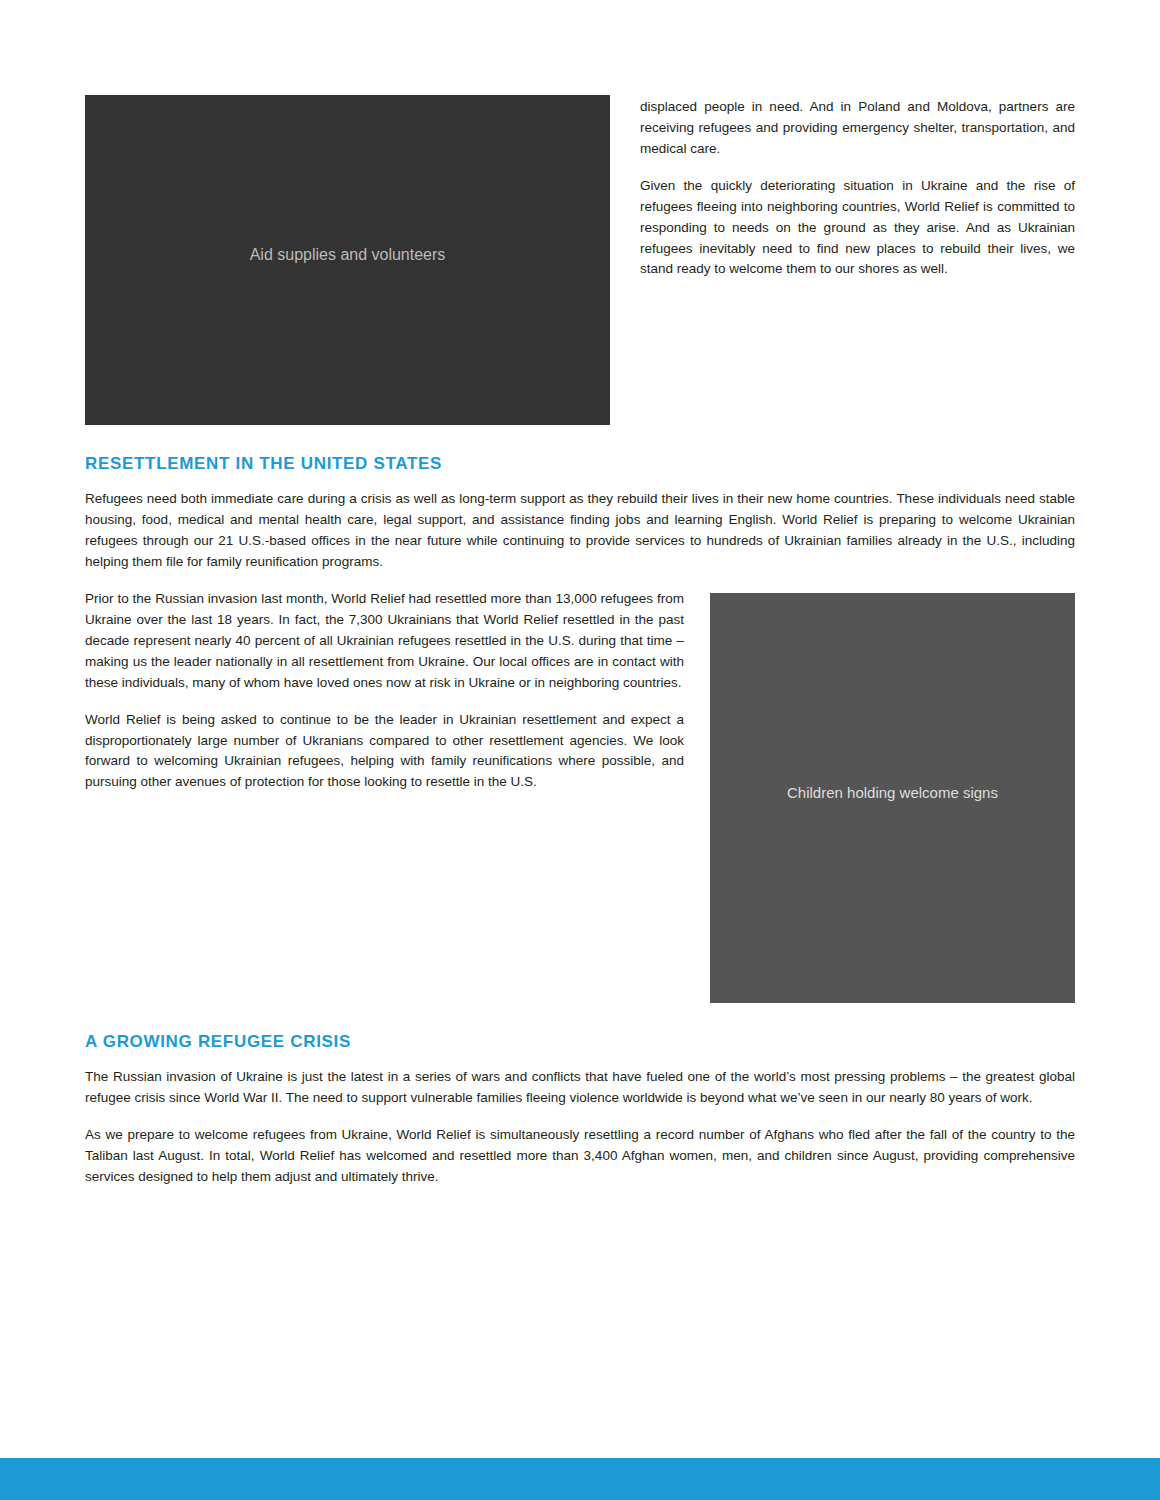displaced people in need. And in Poland and Moldova, partners are receiving refugees and providing emergency shelter, transportation, and medical care.
Given the quickly deteriorating situation in Ukraine and the rise of refugees fleeing into neighboring countries, World Relief is committed to responding to needs on the ground as they arise. And as Ukrainian refugees inevitably need to find new places to rebuild their lives, we stand ready to welcome them to our shores as well.
Resettlement in the United States
Refugees need both immediate care during a crisis as well as long-term support as they rebuild their lives in their new home countries. These individuals need stable housing, food, medical and mental health care, legal support, and assistance finding jobs and learning English. World Relief is preparing to welcome Ukrainian refugees through our 21 U.S.-based offices in the near future while continuing to provide services to hundreds of Ukrainian families already in the U.S., including helping them file for family reunification programs.
Prior to the Russian invasion last month, World Relief had resettled more than 13,000 refugees from Ukraine over the last 18 years. In fact, the 7,300 Ukrainians that World Relief resettled in the past decade represent nearly 40 percent of all Ukrainian refugees resettled in the U.S. during that time – making us the leader nationally in all resettlement from Ukraine. Our local offices are in contact with these individuals, many of whom have loved ones now at risk in Ukraine or in neighboring countries.
World Relief is being asked to continue to be the leader in Ukrainian resettlement and expect a disproportionately large number of Ukranians compared to other resettlement agencies. We look forward to welcoming Ukrainian refugees, helping with family reunifications where possible, and pursuing other avenues of protection for those looking to resettle in the U.S.
A Growing Refugee Crisis
The Russian invasion of Ukraine is just the latest in a series of wars and conflicts that have fueled one of the world’s most pressing problems – the greatest global refugee crisis since World War II. The need to support vulnerable families fleeing violence worldwide is beyond what we’ve seen in our nearly 80 years of work.
As we prepare to welcome refugees from Ukraine, World Relief is simultaneously resettling a record number of Afghans who fled after the fall of the country to the Taliban last August. In total, World Relief has welcomed and resettled more than 3,400 Afghan women, men, and children since August, providing comprehensive services designed to help them adjust and ultimately thrive.